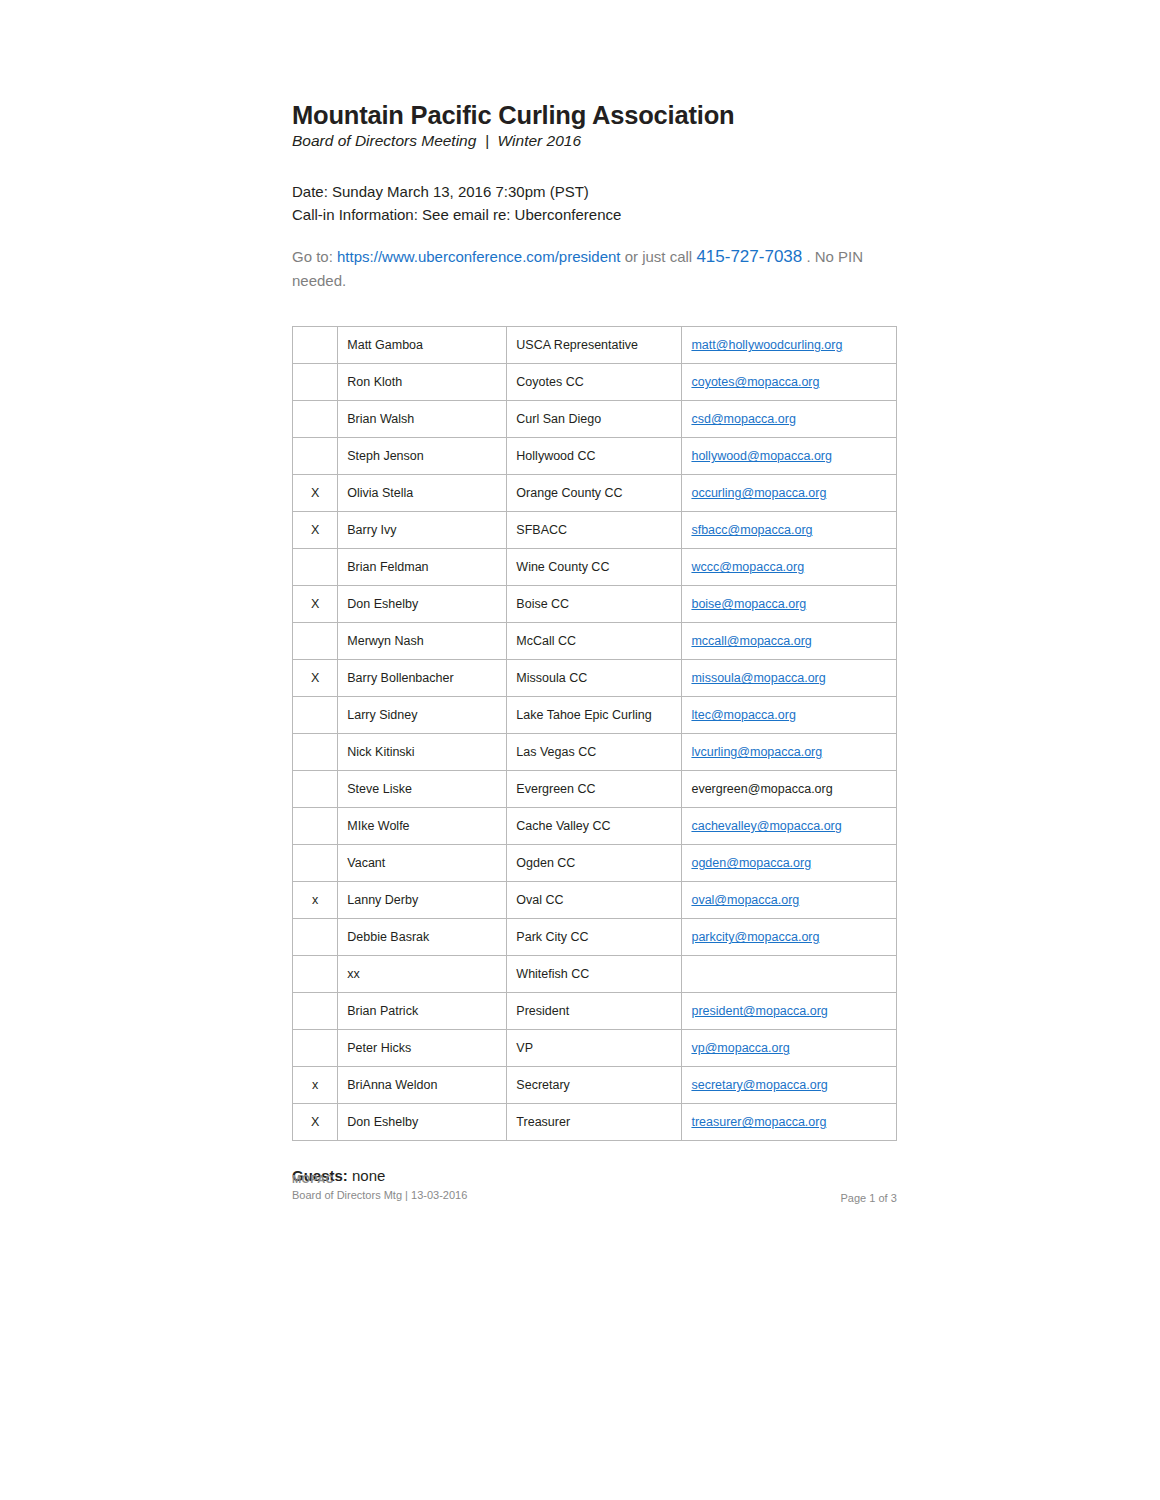Mountain Pacific Curling Association
Board of Directors Meeting | Winter 2016
Date: Sunday March 13, 2016 7:30pm (PST)
Call-in Information: See email re: Uberconference
Go to: https://www.uberconference.com/president or just call 415-727-7038 . No PIN needed.
| | Matt Gamboa | USCA Representative | matt@hollywoodcurling.org |
| | Ron Kloth | Coyotes CC | coyotes@mopacca.org |
| | Brian Walsh | Curl San Diego | csd@mopacca.org |
| | Steph Jenson | Hollywood CC | hollywood@mopacca.org |
| X | Olivia Stella | Orange County CC | occurling@mopacca.org |
| X | Barry Ivy | SFBACC | sfbacc@mopacca.org |
| | Brian Feldman | Wine County CC | wccc@mopacca.org |
| X | Don Eshelby | Boise CC | boise@mopacca.org |
| | Merwyn Nash | McCall CC | mccall@mopacca.org |
| X | Barry Bollenbacher | Missoula CC | missoula@mopacca.org |
| | Larry Sidney | Lake Tahoe Epic Curling | ltec@mopacca.org |
| | Nick Kitinski | Las Vegas CC | lvcurling@mopacca.org |
| | Steve Liske | Evergreen CC | evergreen@mopacca.org |
| | MIke Wolfe | Cache Valley CC | cachevalley@mopacca.org |
| | Vacant | Ogden CC | ogden@mopacca.org |
| x | Lanny Derby | Oval CC | oval@mopacca.org |
| | Debbie Basrak | Park City CC | parkcity@mopacca.org |
| | xx | Whitefish CC | |
| | Brian Patrick | President | president@mopacca.org |
| | Peter Hicks | VP | vp@mopacca.org |
| x | BriAnna Weldon | Secretary | secretary@mopacca.org |
| X | Don Eshelby | Treasurer | treasurer@mopacca.org |
Guests: none
MOPAC
Board of Directors Mtg | 13-03-2016
Page 1 of 3